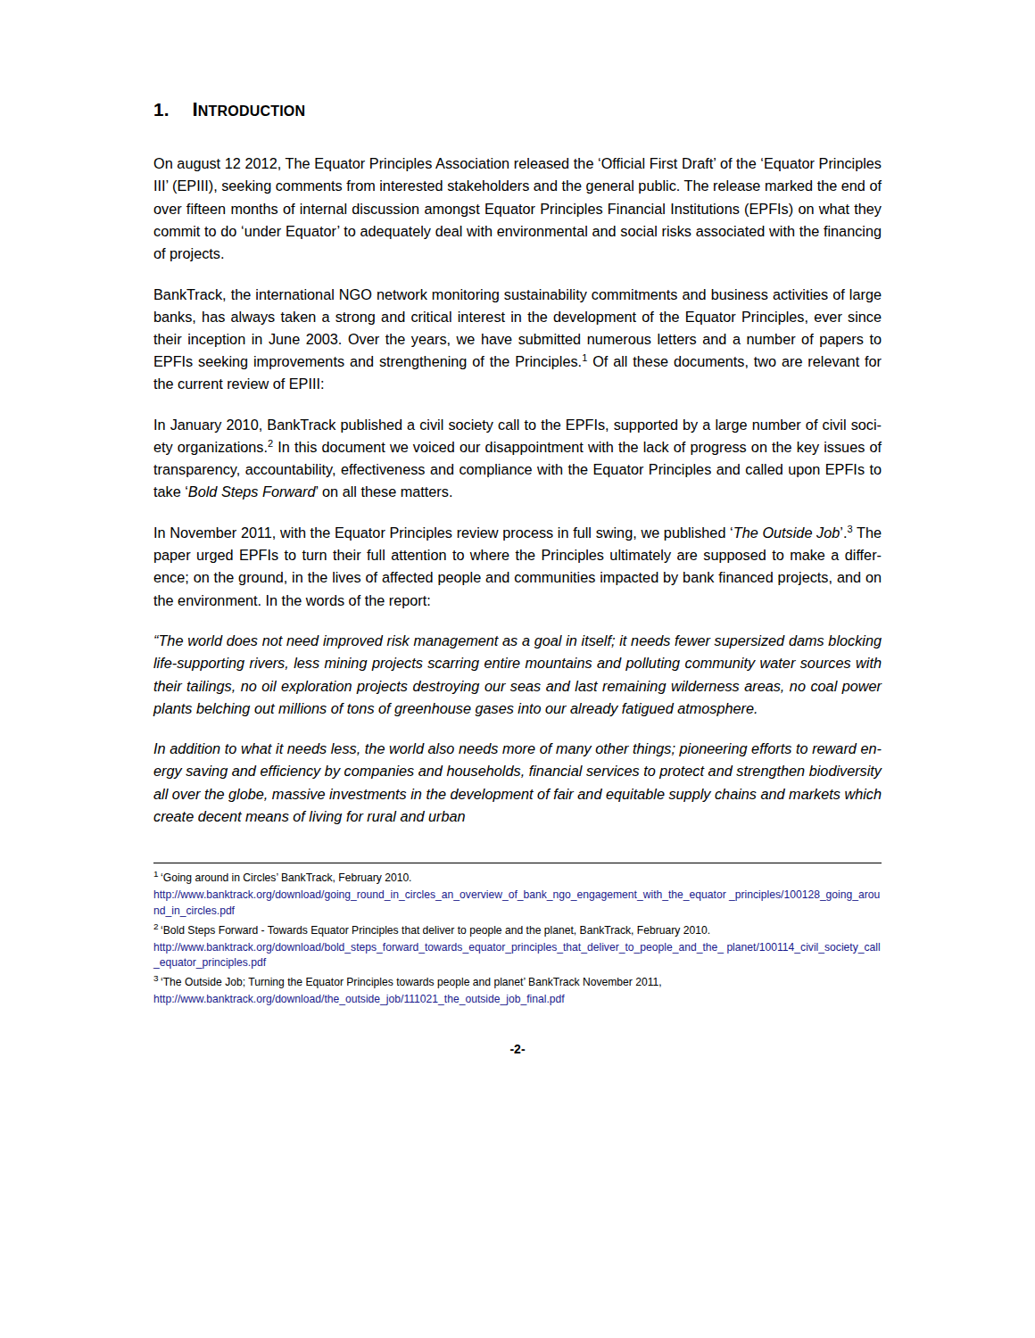1. Introduction
On august 12 2012, The Equator Principles Association released the ‘Official First Draft’ of the ‘Equator Principles III’ (EPIII), seeking comments from interested stakeholders and the general public. The release marked the end of over fifteen months of internal discussion amongst Equator Principles Financial Institutions (EPFIs) on what they commit to do ‘under Equator’ to adequately deal with environmental and social risks associated with the financing of projects.
BankTrack, the international NGO network monitoring sustainability commitments and business activities of large banks, has always taken a strong and critical interest in the development of the Equator Principles, ever since their inception in June 2003. Over the years, we have submitted numerous letters and a number of papers to EPFIs seeking improvements and strengthening of the Principles.1 Of all these documents, two are relevant for the current review of EPIII:
In January 2010, BankTrack published a civil society call to the EPFIs, supported by a large number of civil society organizations.2 In this document we voiced our disappointment with the lack of progress on the key issues of transparency, accountability, effectiveness and compliance with the Equator Principles and called upon EPFIs to take ‘Bold Steps Forward’ on all these matters.
In November 2011, with the Equator Principles review process in full swing, we published ‘The Outside Job’.3 The paper urged EPFIs to turn their full attention to where the Principles ultimately are supposed to make a difference; on the ground, in the lives of affected people and communities impacted by bank financed projects, and on the environment. In the words of the report:
“The world does not need improved risk management as a goal in itself; it needs fewer supersized dams blocking life-supporting rivers, less mining projects scarring entire mountains and polluting community water sources with their tailings, no oil exploration projects destroying our seas and last remaining wilderness areas, no coal power plants belching out millions of tons of greenhouse gases into our already fatigued atmosphere.
In addition to what it needs less, the world also needs more of many other things; pioneering efforts to reward energy saving and efficiency by companies and households, financial services to protect and strengthen biodiversity all over the globe, massive investments in the development of fair and equitable supply chains and markets which create decent means of living for rural and urban
1‘Going around in Circles’ BankTrack, February 2010.
http://www.banktrack.org/download/going_round_in_circles_an_overview_of_bank_ngo_engagement_with_the_equator _principles/100128_going_around_in_circles.pdf
2‘Bold Steps Forward - Towards Equator Principles that deliver to people and the planet, BankTrack, February 2010.
http://www.banktrack.org/download/bold_steps_forward_towards_equator_principles_that_deliver_to_people_and_the_ planet/100114_civil_society_call_equator_principles.pdf
3‘The Outside Job; Turning the Equator Principles towards people and planet’ BankTrack November 2011,
http://www.banktrack.org/download/the_outside_job/111021_the_outside_job_final.pdf
-2-